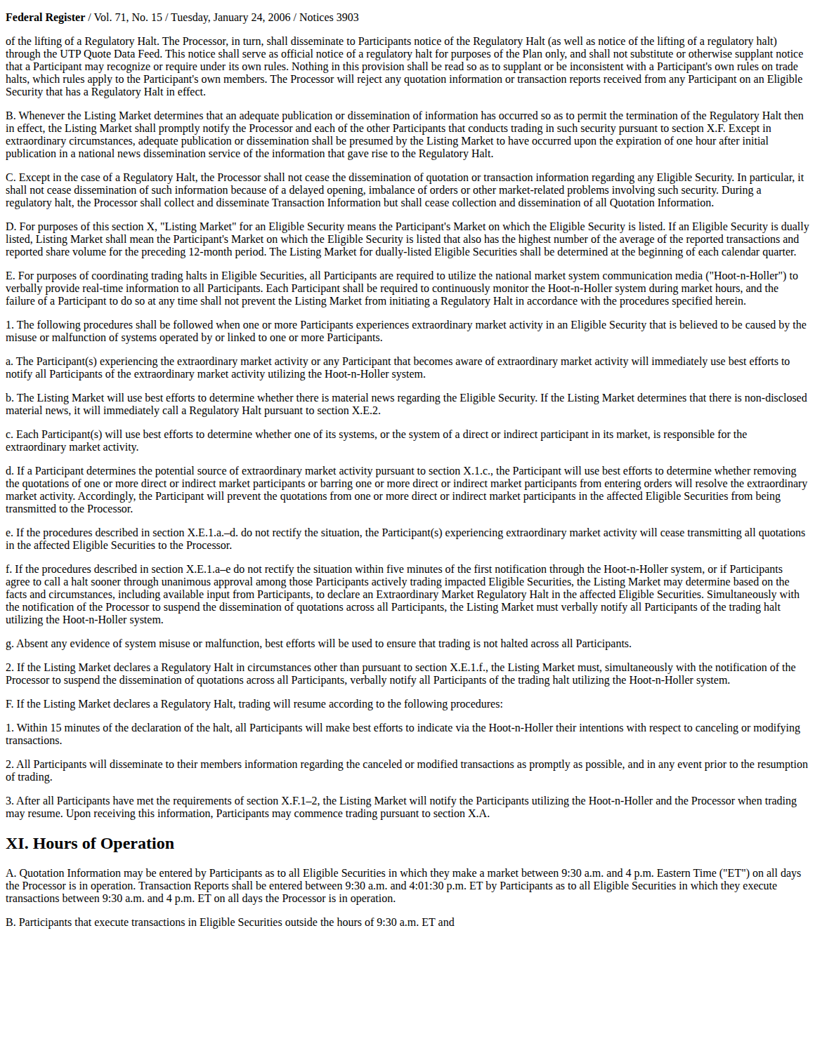Federal Register / Vol. 71, No. 15 / Tuesday, January 24, 2006 / Notices 3903
of the lifting of a Regulatory Halt. The Processor, in turn, shall disseminate to Participants notice of the Regulatory Halt (as well as notice of the lifting of a regulatory halt) through the UTP Quote Data Feed. This notice shall serve as official notice of a regulatory halt for purposes of the Plan only, and shall not substitute or otherwise supplant notice that a Participant may recognize or require under its own rules. Nothing in this provision shall be read so as to supplant or be inconsistent with a Participant's own rules on trade halts, which rules apply to the Participant's own members. The Processor will reject any quotation information or transaction reports received from any Participant on an Eligible Security that has a Regulatory Halt in effect.
B. Whenever the Listing Market determines that an adequate publication or dissemination of information has occurred so as to permit the termination of the Regulatory Halt then in effect, the Listing Market shall promptly notify the Processor and each of the other Participants that conducts trading in such security pursuant to section X.F. Except in extraordinary circumstances, adequate publication or dissemination shall be presumed by the Listing Market to have occurred upon the expiration of one hour after initial publication in a national news dissemination service of the information that gave rise to the Regulatory Halt.
C. Except in the case of a Regulatory Halt, the Processor shall not cease the dissemination of quotation or transaction information regarding any Eligible Security. In particular, it shall not cease dissemination of such information because of a delayed opening, imbalance of orders or other market-related problems involving such security. During a regulatory halt, the Processor shall collect and disseminate Transaction Information but shall cease collection and dissemination of all Quotation Information.
D. For purposes of this section X, "Listing Market" for an Eligible Security means the Participant's Market on which the Eligible Security is listed. If an Eligible Security is dually listed, Listing Market shall mean the Participant's Market on which the Eligible Security is listed that also has the highest number of the average of the reported transactions and reported share volume for the preceding 12-month period. The Listing Market for dually-listed Eligible Securities shall be determined at the beginning of each calendar quarter.
E. For purposes of coordinating trading halts in Eligible Securities, all Participants are required to utilize the national market system communication media ("Hoot-n-Holler") to verbally provide real-time information to all Participants. Each Participant shall be required to continuously monitor the Hoot-n-Holler system during market hours, and the failure of a Participant to do so at any time shall not prevent the Listing Market from initiating a Regulatory Halt in accordance with the procedures specified herein.
1. The following procedures shall be followed when one or more Participants experiences extraordinary market activity in an Eligible Security that is believed to be caused by the misuse or malfunction of systems operated by or linked to one or more Participants.
a. The Participant(s) experiencing the extraordinary market activity or any Participant that becomes aware of extraordinary market activity will immediately use best efforts to notify all Participants of the extraordinary market activity utilizing the Hoot-n-Holler system.
b. The Listing Market will use best efforts to determine whether there is material news regarding the Eligible Security. If the Listing Market determines that there is non-disclosed material news, it will immediately call a Regulatory Halt pursuant to section X.E.2.
c. Each Participant(s) will use best efforts to determine whether one of its systems, or the system of a direct or indirect participant in its market, is responsible for the extraordinary market activity.
d. If a Participant determines the potential source of extraordinary market activity pursuant to section X.1.c., the Participant will use best efforts to determine whether removing the quotations of one or more direct or indirect market participants or barring one or more direct or indirect market participants from entering orders will resolve the extraordinary market activity. Accordingly, the Participant will prevent the quotations from one or more direct or indirect market participants in the affected Eligible Securities from being transmitted to the Processor.
e. If the procedures described in section X.E.1.a.–d. do not rectify the situation, the Participant(s) experiencing extraordinary market activity will cease transmitting all quotations in the affected Eligible Securities to the Processor.
f. If the procedures described in section X.E.1.a–e do not rectify the situation within five minutes of the first notification through the Hoot-n-Holler system, or if Participants agree to call a halt sooner through unanimous approval among those Participants actively trading impacted Eligible Securities, the Listing Market may determine based on the facts and circumstances, including available input from Participants, to declare an Extraordinary Market Regulatory Halt in the affected Eligible Securities. Simultaneously with the notification of the Processor to suspend the dissemination of quotations across all Participants, the Listing Market must verbally notify all Participants of the trading halt utilizing the Hoot-n-Holler system.
g. Absent any evidence of system misuse or malfunction, best efforts will be used to ensure that trading is not halted across all Participants.
2. If the Listing Market declares a Regulatory Halt in circumstances other than pursuant to section X.E.1.f., the Listing Market must, simultaneously with the notification of the Processor to suspend the dissemination of quotations across all Participants, verbally notify all Participants of the trading halt utilizing the Hoot-n-Holler system.
F. If the Listing Market declares a Regulatory Halt, trading will resume according to the following procedures:
1. Within 15 minutes of the declaration of the halt, all Participants will make best efforts to indicate via the Hoot-n-Holler their intentions with respect to canceling or modifying transactions.
2. All Participants will disseminate to their members information regarding the canceled or modified transactions as promptly as possible, and in any event prior to the resumption of trading.
3. After all Participants have met the requirements of section X.F.1–2, the Listing Market will notify the Participants utilizing the Hoot-n-Holler and the Processor when trading may resume. Upon receiving this information, Participants may commence trading pursuant to section X.A.
XI. Hours of Operation
A. Quotation Information may be entered by Participants as to all Eligible Securities in which they make a market between 9:30 a.m. and 4 p.m. Eastern Time ("ET") on all days the Processor is in operation. Transaction Reports shall be entered between 9:30 a.m. and 4:01:30 p.m. ET by Participants as to all Eligible Securities in which they execute transactions between 9:30 a.m. and 4 p.m. ET on all days the Processor is in operation.
B. Participants that execute transactions in Eligible Securities outside the hours of 9:30 a.m. ET and